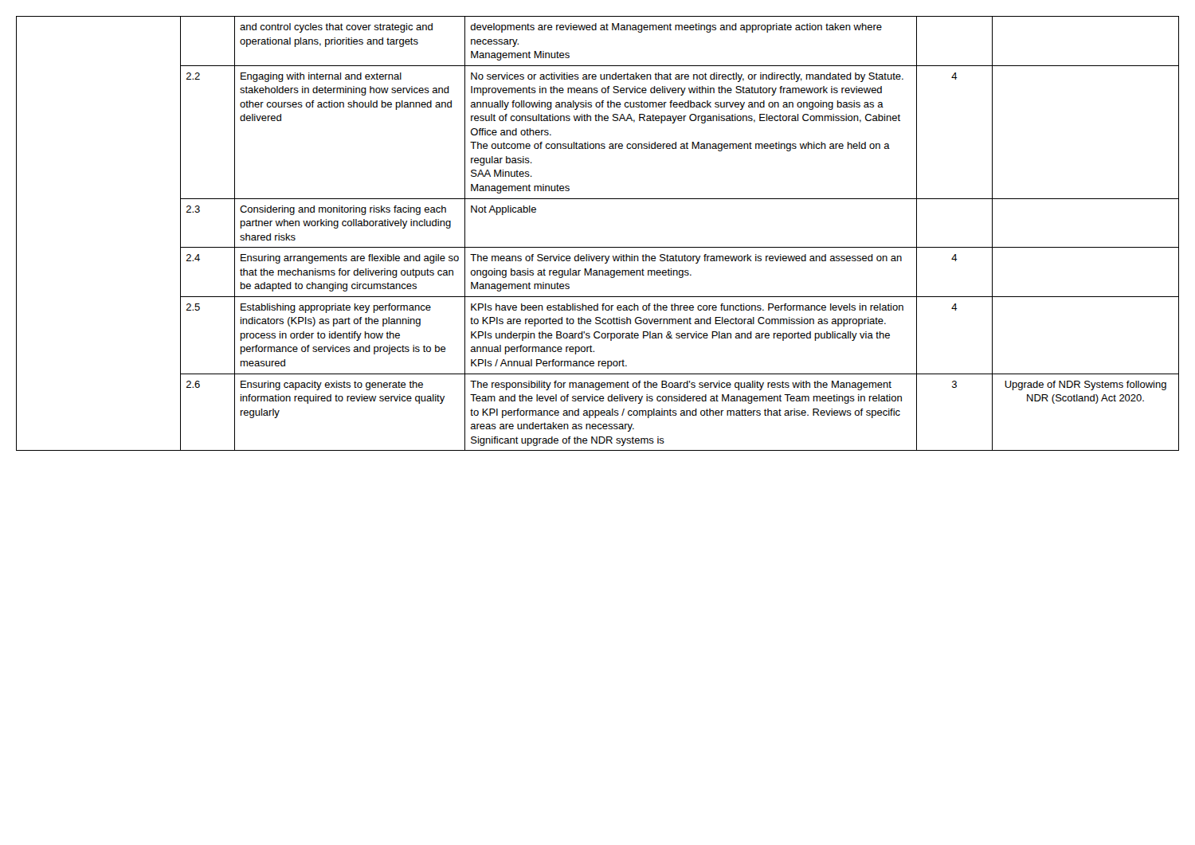| | | and control cycles that cover strategic and operational plans, priorities and targets | developments are reviewed at Management meetings and appropriate action taken where necessary. Management Minutes | | |
| 2.2 | Engaging with internal and external stakeholders in determining how services and other courses of action should be planned and delivered | No services or activities are undertaken that are not directly, or indirectly, mandated by Statute. Improvements in the means of Service delivery within the Statutory framework is reviewed annually following analysis of the customer feedback survey and on an ongoing basis as a result of consultations with the SAA, Ratepayer Organisations, Electoral Commission, Cabinet Office and others. The outcome of consultations are considered at Management meetings which are held on a regular basis. SAA Minutes. Management minutes | 4 | |
| 2.3 | Considering and monitoring risks facing each partner when working collaboratively including shared risks | Not Applicable | | |
| 2.4 | Ensuring arrangements are flexible and agile so that the mechanisms for delivering outputs can be adapted to changing circumstances | The means of Service delivery within the Statutory framework is reviewed and assessed on an ongoing basis at regular Management meetings. Management minutes | 4 | |
| 2.5 | Establishing appropriate key performance indicators (KPIs) as part of the planning process in order to identify how the performance of services and projects is to be measured | KPIs have been established for each of the three core functions. Performance levels in relation to KPIs are reported to the Scottish Government and Electoral Commission as appropriate. KPIs underpin the Board's Corporate Plan & service Plan and are reported publically via the annual performance report. KPIs / Annual Performance report. | 4 | |
| 2.6 | Ensuring capacity exists to generate the information required to review service quality regularly | The responsibility for management of the Board's service quality rests with the Management Team and the level of service delivery is considered at Management Team meetings in relation to KPI performance and appeals / complaints and other matters that arise. Reviews of specific areas are undertaken as necessary. Significant upgrade of the NDR systems is | 3 | Upgrade of NDR Systems following NDR (Scotland) Act 2020. |